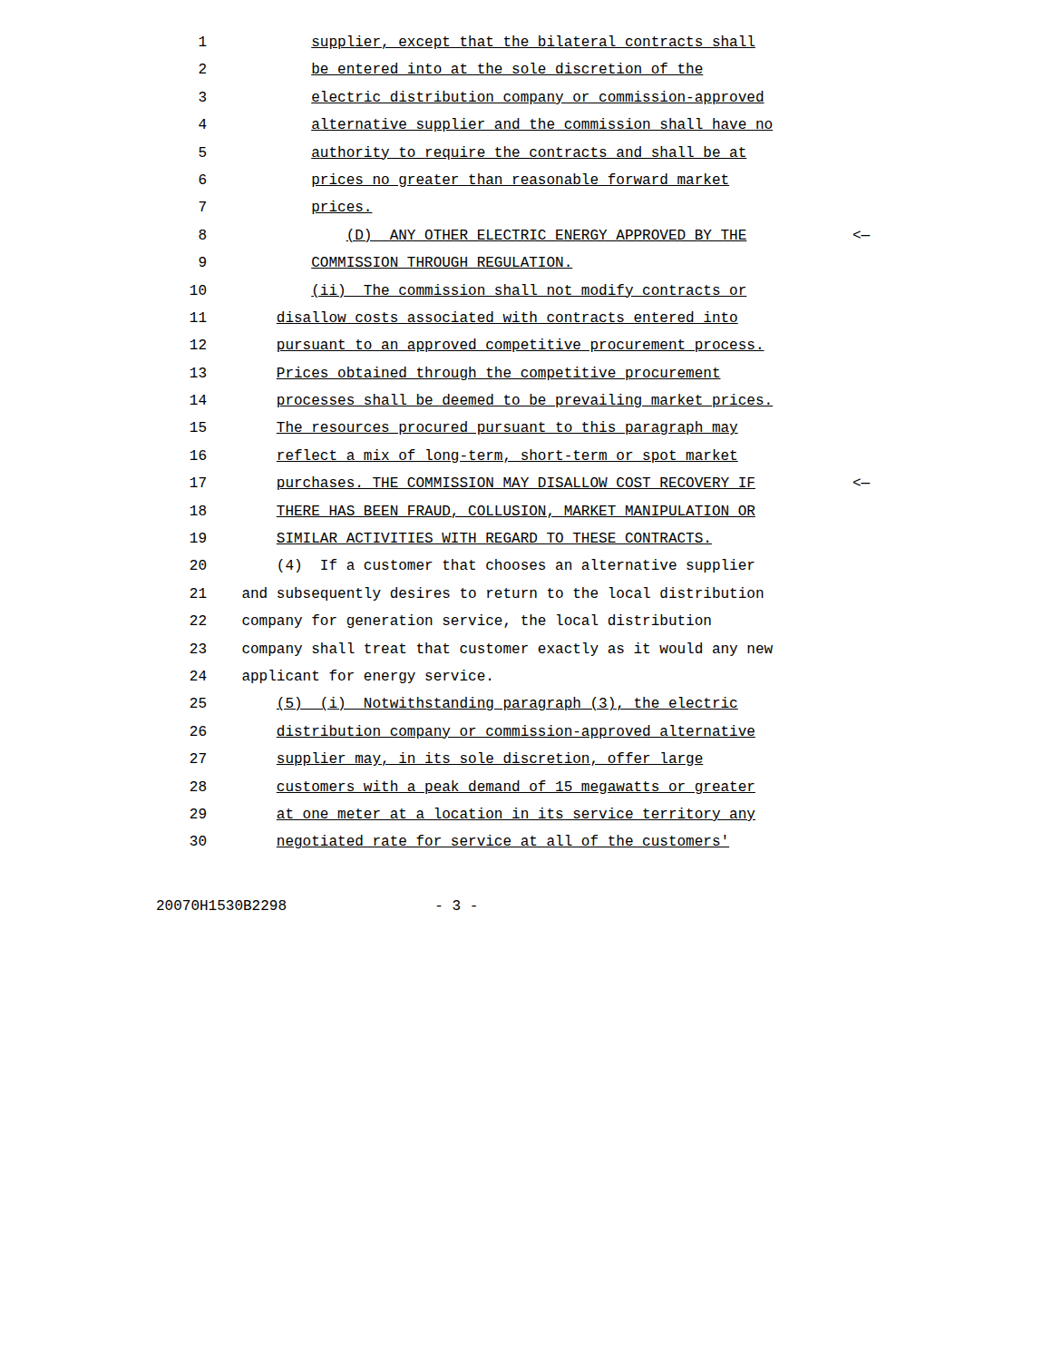| 1 | supplier, except that the bilateral contracts shall | |
| 2 | be entered into at the sole discretion of the | |
| 3 | electric distribution company or commission-approved | |
| 4 | alternative supplier and the commission shall have no | |
| 5 | authority to require the contracts and shall be at | |
| 6 | prices no greater than reasonable forward market | |
| 7 | prices. | |
| 8 | (D) ANY OTHER ELECTRIC ENERGY APPROVED BY THE | <— |
| 9 | COMMISSION THROUGH REGULATION. | |
| 10 | (ii) The commission shall not modify contracts or | |
| 11 | disallow costs associated with contracts entered into | |
| 12 | pursuant to an approved competitive procurement process. | |
| 13 | Prices obtained through the competitive procurement | |
| 14 | processes shall be deemed to be prevailing market prices. | |
| 15 | The resources procured pursuant to this paragraph may | |
| 16 | reflect a mix of long-term, short-term or spot market | |
| 17 | purchases. THE COMMISSION MAY DISALLOW COST RECOVERY IF | <— |
| 18 | THERE HAS BEEN FRAUD, COLLUSION, MARKET MANIPULATION OR | |
| 19 | SIMILAR ACTIVITIES WITH REGARD TO THESE CONTRACTS. | |
| 20 | (4) If a customer that chooses an alternative supplier | |
| 21 | and subsequently desires to return to the local distribution | |
| 22 | company for generation service, the local distribution | |
| 23 | company shall treat that customer exactly as it would any new | |
| 24 | applicant for energy service. | |
| 25 | (5) (i) Notwithstanding paragraph (3), the electric | |
| 26 | distribution company or commission-approved alternative | |
| 27 | supplier may, in its sole discretion, offer large | |
| 28 | customers with a peak demand of 15 megawatts or greater | |
| 29 | at one meter at a location in its service territory any | |
| 30 | negotiated rate for service at all of the customers' | |
20070H1530B2298 - 3 -